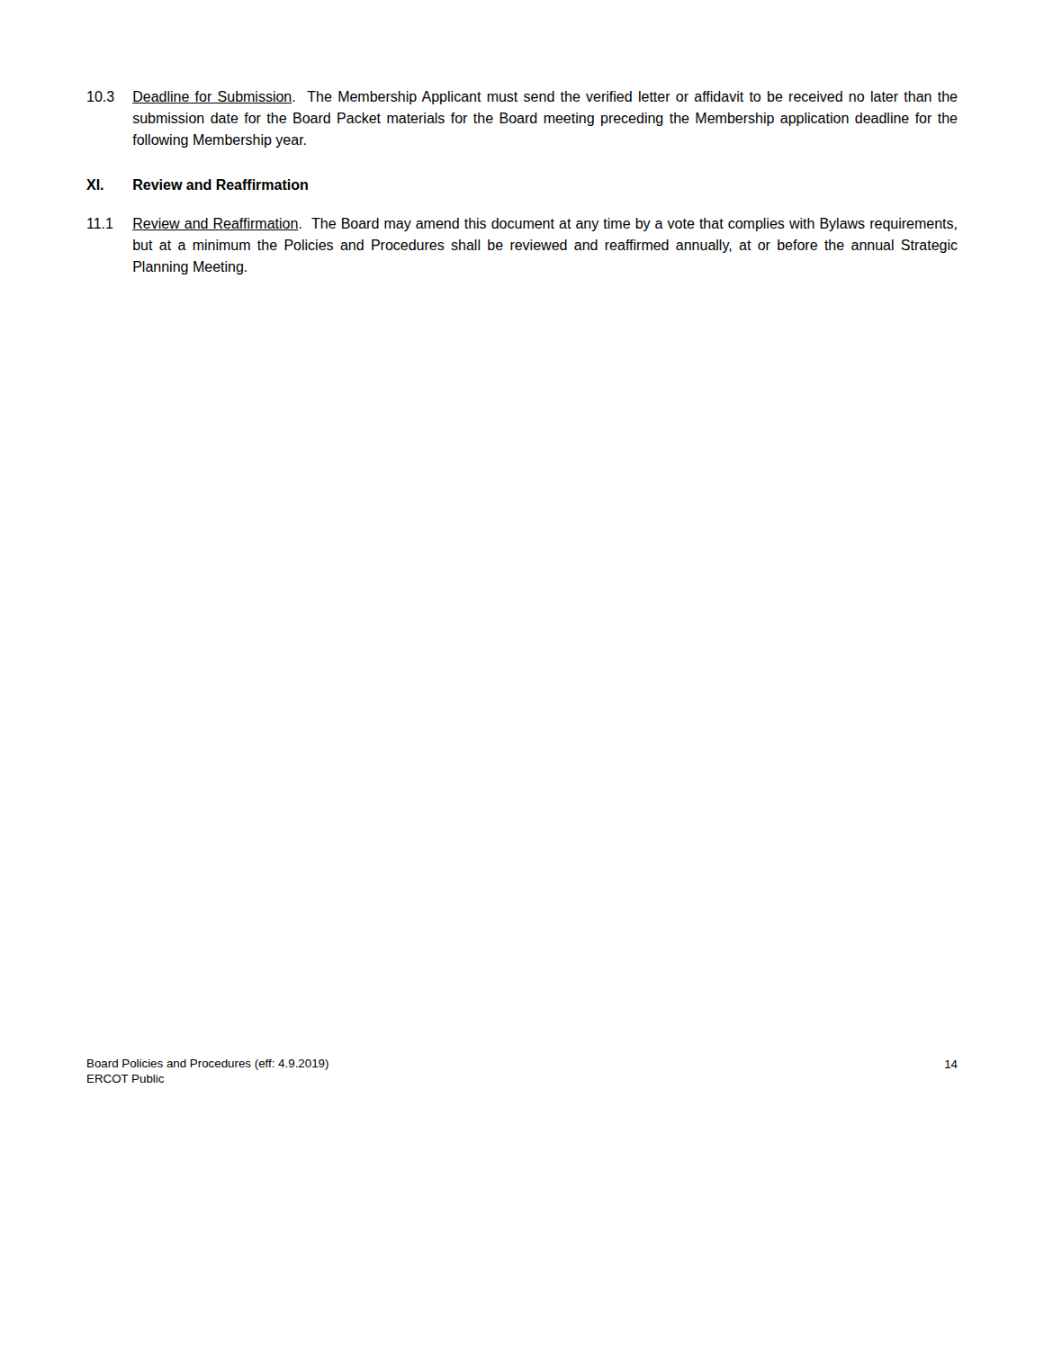10.3
Deadline for Submission. The Membership Applicant must send the verified letter or affidavit to be received no later than the submission date for the Board Packet materials for the Board meeting preceding the Membership application deadline for the following Membership year.
XI. Review and Reaffirmation
11.1
Review and Reaffirmation. The Board may amend this document at any time by a vote that complies with Bylaws requirements, but at a minimum the Policies and Procedures shall be reviewed and reaffirmed annually, at or before the annual Strategic Planning Meeting.
Board Policies and Procedures (eff: 4.9.2019)
ERCOT Public
14